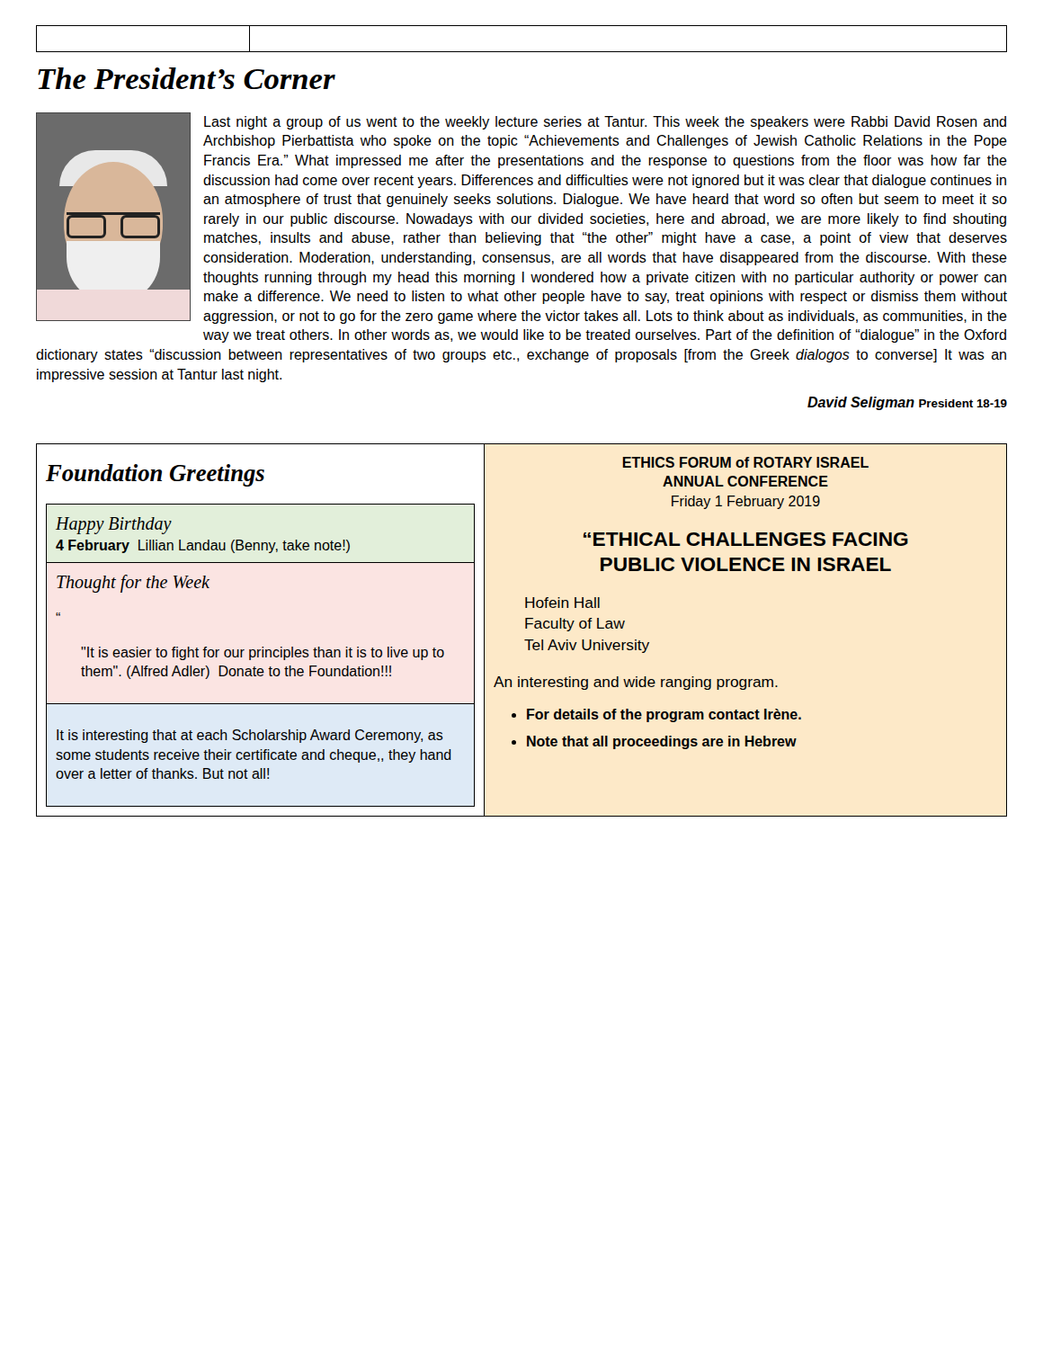The President’s Corner
Last night a group of us went to the weekly lecture series at Tantur. This week the speakers were Rabbi David Rosen and Archbishop Pierbattista who spoke on the topic “Achievements and Challenges of Jewish Catholic Relations in the Pope Francis Era.” What impressed me after the presentations and the response to questions from the floor was how far the discussion had come over recent years. Differences and difficulties were not ignored but it was clear that dialogue continues in an atmosphere of trust that genuinely seeks solutions. Dialogue. We have heard that word so often but seem to meet it so rarely in our public discourse. Nowadays with our divided societies, here and abroad, we are more likely to find shouting matches, insults and abuse, rather than believing that “the other” might have a case, a point of view that deserves consideration. Moderation, understanding, consensus, are all words that have disappeared from the discourse. With these thoughts running through my head this morning I wondered how a private citizen with no particular authority or power can make a difference. We need to listen to what other people have to say, treat opinions with respect or dismiss them without aggression, or not to go for the zero game where the victor takes all. Lots to think about as individuals, as communities, in the way we treat others. In other words as, we would like to be treated ourselves. Part of the definition of “dialogue” in the Oxford dictionary states “discussion between representatives of two groups etc., exchange of proposals [from the Greek dialogos to converse] It was an impressive session at Tantur last night.
David Seligman President 18-19
| Foundation Greetings / Happy Birthday 4 February Lillian Landau (Benny, take note!) / / Thought for the Week “ "It is easier to fight for our principles than it is to live up to them". (Alfred Adler) Donate to the Foundation!!! / / It is interesting that at each Scholarship Award Ceremony, as some students receive their certificate and cheque,, they hand over a letter of thanks. But not all! / | ETHICS FORUM of ROTARY ISRAEL ANNUAL CONFERENCE Friday 1 February 2019 “ETHICAL CHALLENGES FACING PUBLIC VIOLENCE IN ISRAEL Hofein Hall Faculty of Law Tel Aviv University An interesting and wide ranging program. For details of the program contact Irène. Note that all proceedings are in Hebrew |